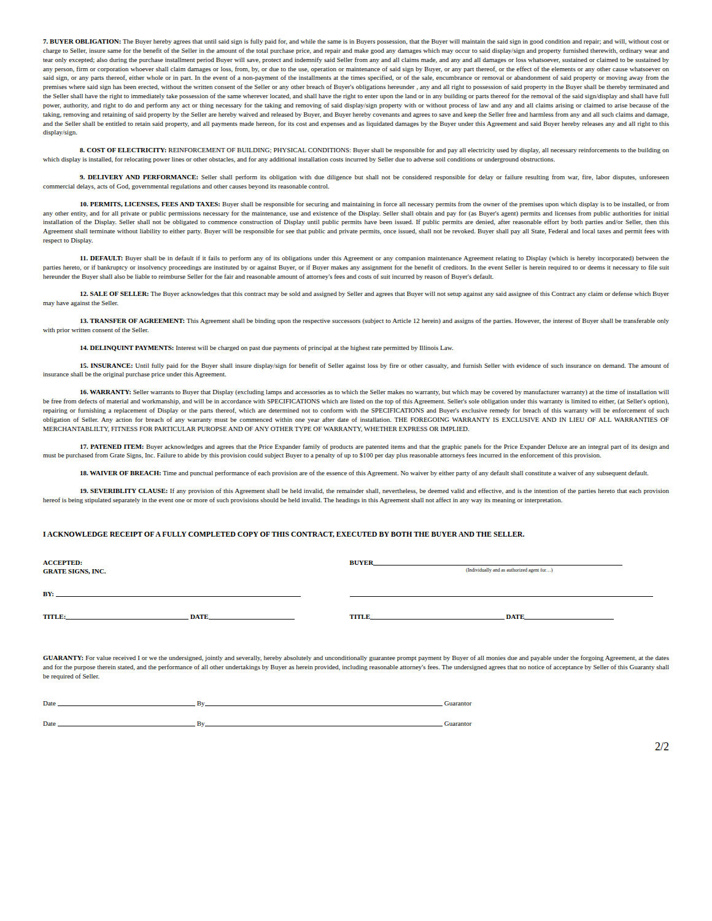7. BUYER OBLIGATION: The Buyer hereby agrees that until said sign is fully paid for, and while the same is in Buyers possession, that the Buyer will maintain the said sign in good condition and repair; and will, without cost or charge to Seller, insure same for the benefit of the Seller in the amount of the total purchase price, and repair and make good any damages which may occur to said display/sign and property furnished therewith, ordinary wear and tear only excepted; also during the purchase installment period Buyer will save, protect and indemnify said Seller from any and all claims made, and any and all damages or loss whatsoever, sustained or claimed to be sustained by any person, firm or corporation whoever shall claim damages or loss, from, by, or due to the use, operation or maintenance of said sign by Buyer, or any part thereof, or the effect of the elements or any other cause whatsoever on said sign, or any parts thereof, either whole or in part. In the event of a non-payment of the installments at the times specified, or of the sale, encumbrance or removal or abandonment of said property or moving away from the premises where said sign has been erected, without the written consent of the Seller or any other breach of Buyer's obligations hereunder , any and all right to possession of said property in the Buyer shall be thereby terminated and the Seller shall have the right to immediately take possession of the same wherever located, and shall have the right to enter upon the land or in any building or parts thereof for the removal of the said sign/display and shall have full power, authority, and right to do and perform any act or thing necessary for the taking and removing of said display/sign property with or without process of law and any and all claims arising or claimed to arise because of the taking, removing and retaining of said property by the Seller are hereby waived and released by Buyer, and Buyer hereby covenants and agrees to save and keep the Seller free and harmless from any and all such claims and damage, and the Seller shall be entitled to retain said property, and all payments made hereon, for its cost and expenses and as liquidated damages by the Buyer under this Agreement and said Buyer hereby releases any and all right to this display/sign.
8. COST OF ELECTRICITY: REINFORCEMENT OF BUILDING; PHYSICAL CONDITIONS: Buyer shall be responsible for and pay all electricity used by display, all necessary reinforcements to the building on which display is installed, for relocating power lines or other obstacles, and for any additional installation costs incurred by Seller due to adverse soil conditions or underground obstructions.
9. DELIVERY AND PERFORMANCE: Seller shall perform its obligation with due diligence but shall not be considered responsible for delay or failure resulting from war, fire, labor disputes, unforeseen commercial delays, acts of God, governmental regulations and other causes beyond its reasonable control.
10. PERMITS, LICENSES, FEES AND TAXES: Buyer shall be responsible for securing and maintaining in force all necessary permits from the owner of the premises upon which display is to be installed, or from any other entity, and for all private or public permissions necessary for the maintenance, use and existence of the Display. Seller shall obtain and pay for (as Buyer's agent) permits and licenses from public authorities for initial installation of the Display. Seller shall not be obligated to commence construction of Display until public permits have been issued. If public permits are denied, after reasonable effort by both parties and/or Seller, then this Agreement shall terminate without liability to either party. Buyer will be responsible for see that public and private permits, once issued, shall not be revoked. Buyer shall pay all State, Federal and local taxes and permit fees with respect to Display.
11. DEFAULT: Buyer shall be in default if it fails to perform any of its obligations under this Agreement or any companion maintenance Agreement relating to Display (which is hereby incorporated) between the parties hereto, or if bankruptcy or insolvency proceedings are instituted by or against Buyer, or if Buyer makes any assignment for the benefit of creditors. In the event Seller is herein required to or deems it necessary to file suit hereunder the Buyer shall also be liable to reimburse Seller for the fair and reasonable amount of attorney's fees and costs of suit incurred by reason of Buyer's default.
12. SALE OF SELLER: The Buyer acknowledges that this contract may be sold and assigned by Seller and agrees that Buyer will not setup against any said assignee of this Contract any claim or defense which Buyer may have against the Seller.
13. TRANSFER OF AGREEMENT: This Agreement shall be binding upon the respective successors (subject to Article 12 herein) and assigns of the parties. However, the interest of Buyer shall be transferable only with prior written consent of the Seller.
14. DELINQUINT PAYMENTS: Interest will be charged on past due payments of principal at the highest rate permitted by Illinois Law.
15. INSURANCE: Until fully paid for the Buyer shall insure display/sign for benefit of Seller against loss by fire or other casualty, and furnish Seller with evidence of such insurance on demand. The amount of insurance shall be the original purchase price under this Agreement.
16. WARRANTY: Seller warrants to Buyer that Display (excluding lamps and accessories as to which the Seller makes no warranty, but which may be covered by manufacturer warranty) at the time of installation will be free from defects of material and workmanship, and will be in accordance with SPECIFICATIONS which are listed on the top of this Agreement. Seller's sole obligation under this warranty is limited to either, (at Seller's option), repairing or furnishing a replacement of Display or the parts thereof, which are determined not to conform with the SPECIFICATIONS and Buyer's exclusive remedy for breach of this warranty will be enforcement of such obligation of Seller. Any action for breach of any warranty must be commenced within one year after date of installation. THE FOREGOING WARRANTY IS EXCLUSIVE AND IN LIEU OF ALL WARRANTIES OF MERCHANTABLILTY, FITNESS FOR PARTICULAR PUROPSE AND OF ANY OTHER TYPE OF WARRANTY, WHETHER EXPRESS OR IMPLIED.
17. PATENED ITEM: Buyer acknowledges and agrees that the Price Expander family of products are patented items and that the graphic panels for the Price Expander Deluxe are an integral part of its design and must be purchased from Grate Signs, Inc. Failure to abide by this provision could subject Buyer to a penalty of up to $100 per day plus reasonable attorneys fees incurred in the enforcement of this provision.
18. WAIVER OF BREACH: Time and punctual performance of each provision are of the essence of this Agreement. No waiver by either party of any default shall constitute a waiver of any subsequent default.
19. SEVERIBLITY CLAUSE: If any provision of this Agreement shall be held invalid, the remainder shall, nevertheless, be deemed valid and effective, and is the intention of the parties hereto that each provision hereof is being stipulated separately in the event one or more of such provisions should be held invalid. The headings in this Agreement shall not affect in any way its meaning or interpretation.
I ACKNOWLEDGE RECEIPT OF A FULLY COMPLETED COPY OF THIS CONTRACT, EXECUTED BY BOTH THE BUYER AND THE SELLER.
| ACCEPTED: GRATE SIGNS, INC. | BUYER (Individually and as authorized agent for…) |
| BY: | |
| TITLE: DATE | TITLE DATE |
GUARANTY: For value received I or we the undersigned, jointly and severally, hereby absolutely and unconditionally guarantee prompt payment by Buyer of all monies due and payable under the forgoing Agreement, at the dates and for the purpose therein stated, and the performance of all other undertakings by Buyer as herein provided, including reasonable attorney's fees. The undersigned agrees that no notice of acceptance by Seller of this Guaranty shall be required of Seller.
Date By Guarantor
Date By Guarantor
2/2